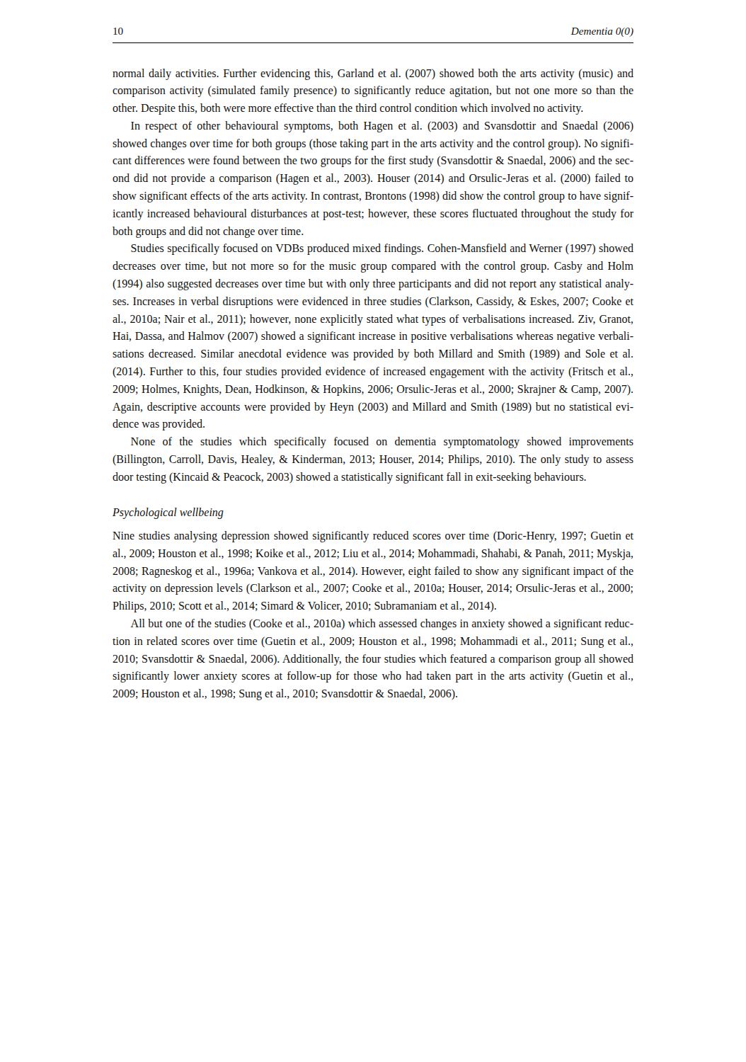10 Dementia 0(0)
normal daily activities. Further evidencing this, Garland et al. (2007) showed both the arts activity (music) and comparison activity (simulated family presence) to significantly reduce agitation, but not one more so than the other. Despite this, both were more effective than the third control condition which involved no activity.
In respect of other behavioural symptoms, both Hagen et al. (2003) and Svansdottir and Snaedal (2006) showed changes over time for both groups (those taking part in the arts activity and the control group). No significant differences were found between the two groups for the first study (Svansdottir & Snaedal, 2006) and the second did not provide a comparison (Hagen et al., 2003). Houser (2014) and Orsulic-Jeras et al. (2000) failed to show significant effects of the arts activity. In contrast, Brontons (1998) did show the control group to have significantly increased behavioural disturbances at post-test; however, these scores fluctuated throughout the study for both groups and did not change over time.
Studies specifically focused on VDBs produced mixed findings. Cohen-Mansfield and Werner (1997) showed decreases over time, but not more so for the music group compared with the control group. Casby and Holm (1994) also suggested decreases over time but with only three participants and did not report any statistical analyses. Increases in verbal disruptions were evidenced in three studies (Clarkson, Cassidy, & Eskes, 2007; Cooke et al., 2010a; Nair et al., 2011); however, none explicitly stated what types of verbalisations increased. Ziv, Granot, Hai, Dassa, and Halmov (2007) showed a significant increase in positive verbalisations whereas negative verbalisations decreased. Similar anecdotal evidence was provided by both Millard and Smith (1989) and Sole et al. (2014). Further to this, four studies provided evidence of increased engagement with the activity (Fritsch et al., 2009; Holmes, Knights, Dean, Hodkinson, & Hopkins, 2006; Orsulic-Jeras et al., 2000; Skrajner & Camp, 2007). Again, descriptive accounts were provided by Heyn (2003) and Millard and Smith (1989) but no statistical evidence was provided.
None of the studies which specifically focused on dementia symptomatology showed improvements (Billington, Carroll, Davis, Healey, & Kinderman, 2013; Houser, 2014; Philips, 2010). The only study to assess door testing (Kincaid & Peacock, 2003) showed a statistically significant fall in exit-seeking behaviours.
Psychological wellbeing
Nine studies analysing depression showed significantly reduced scores over time (Doric-Henry, 1997; Guetin et al., 2009; Houston et al., 1998; Koike et al., 2012; Liu et al., 2014; Mohammadi, Shahabi, & Panah, 2011; Myskja, 2008; Ragneskog et al., 1996a; Vankova et al., 2014). However, eight failed to show any significant impact of the activity on depression levels (Clarkson et al., 2007; Cooke et al., 2010a; Houser, 2014; Orsulic-Jeras et al., 2000; Philips, 2010; Scott et al., 2014; Simard & Volicer, 2010; Subramaniam et al., 2014).
All but one of the studies (Cooke et al., 2010a) which assessed changes in anxiety showed a significant reduction in related scores over time (Guetin et al., 2009; Houston et al., 1998; Mohammadi et al., 2011; Sung et al., 2010; Svansdottir & Snaedal, 2006). Additionally, the four studies which featured a comparison group all showed significantly lower anxiety scores at follow-up for those who had taken part in the arts activity (Guetin et al., 2009; Houston et al., 1998; Sung et al., 2010; Svansdottir & Snaedal, 2006).